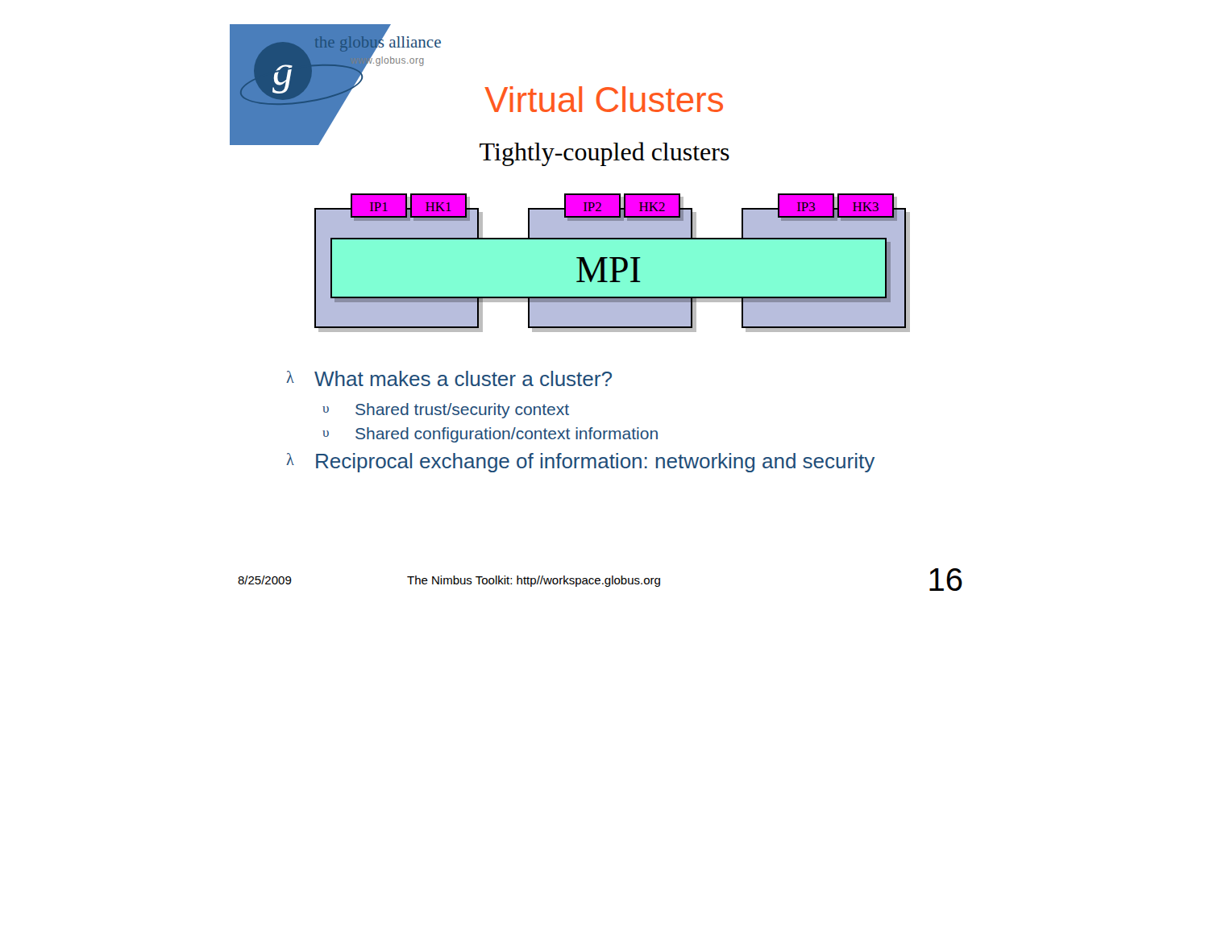g
the globus alliance
www.globus.org
Virtual Clusters
Tightly-coupled clusters
IP1
HK1
IP2
HK2
IP3
HK3
MPI
λ What makes a cluster a cluster?
υ Shared trust/security context
υ Shared configuration/context information
λ Reciprocal exchange of information: networking and security
8/25/2009
The Nimbus Toolkit: http//workspace.globus.org
16